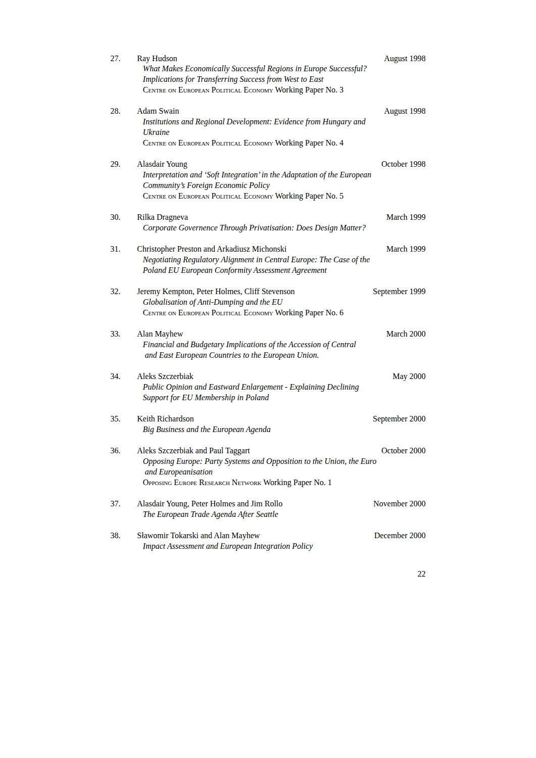| 27. | Ray Hudson August 1998 What Makes Economically Successful Regions in Europe Successful? Implications for Transferring Success from West to East Centre on European Political Economy Working Paper No. 3 |
| 28. | Adam Swain August 1998 Institutions and Regional Development: Evidence from Hungary and Ukraine Centre on European Political Economy Working Paper No. 4 |
| 29. | Alasdair Young October 1998 Interpretation and ‘Soft Integration’ in the Adaptation of the European Community’s Foreign Economic Policy Centre on European Political Economy Working Paper No. 5 |
| 30. | Rilka Dragneva March 1999 Corporate Governence Through Privatisation: Does Design Matter? |
| 31. | Christopher Preston and Arkadiusz Michonski March 1999 Negotiating Regulatory Alignment in Central Europe: The Case of the Poland EU European Conformity Assessment Agreement |
| 32. | Jeremy Kempton, Peter Holmes, Cliff Stevenson September 1999 Globalisation of Anti-Dumping and the EU Centre on European Political Economy Working Paper No. 6 |
| 33. | Alan Mayhew March 2000 Financial and Budgetary Implications of the Accession of Central and East European Countries to the European Union. |
| 34. | Aleks Szczerbiak May 2000 Public Opinion and Eastward Enlargement - Explaining Declining Support for EU Membership in Poland |
| 35. | Keith Richardson September 2000 Big Business and the European Agenda |
| 36. | Aleks Szczerbiak and Paul Taggart October 2000 Opposing Europe: Party Systems and Opposition to the Union, the Euro and Europeanisation Opposing Europe Research Network Working Paper No. 1 |
| 37. | Alasdair Young, Peter Holmes and Jim Rollo November 2000 The European Trade Agenda After Seattle |
| 38. | Sławomir Tokarski and Alan Mayhew December 2000 Impact Assessment and European Integration Policy |
22